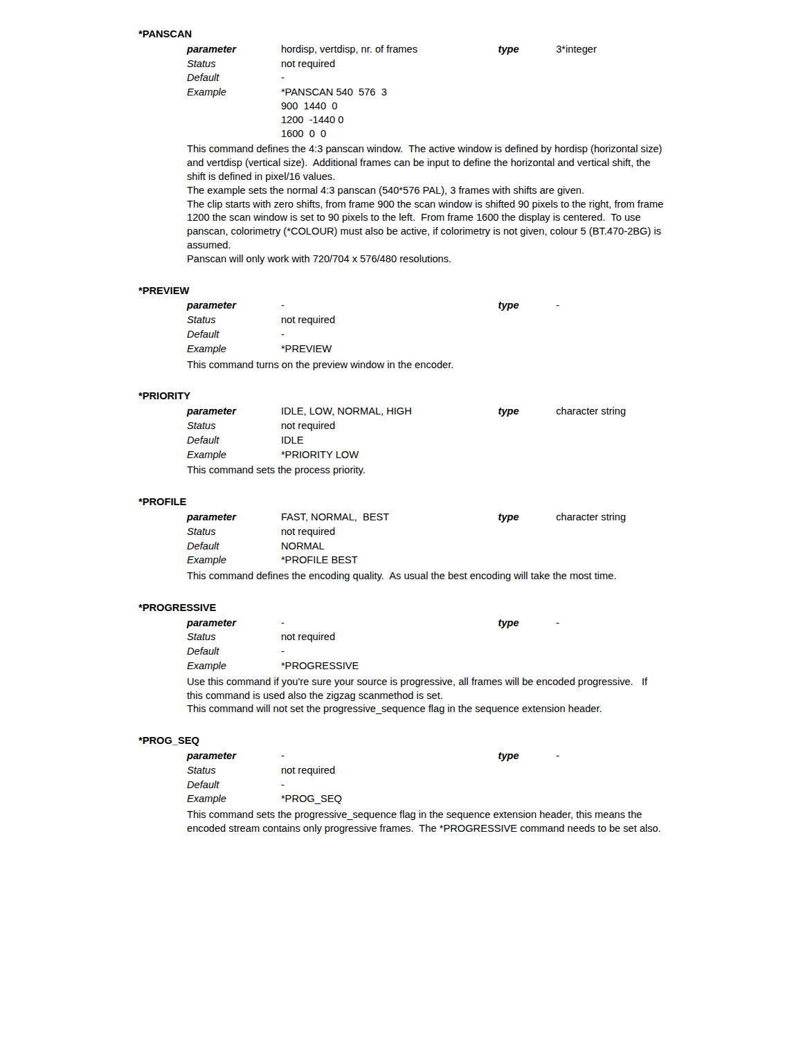*PANSCAN
| parameter | hordisp, vertdisp, nr. of frames | type | 3*integer |
| Status | not required | | |
| Default | - | | |
| Example | *PANSCAN 540 576 3 900 1440 0 1200 -1440 0 1600 0 0 | | |
This command defines the 4:3 panscan window. The active window is defined by hordisp (horizontal size) and vertdisp (vertical size). Additional frames can be input to define the horizontal and vertical shift, the shift is defined in pixel/16 values.
The example sets the normal 4:3 panscan (540*576 PAL), 3 frames with shifts are given.
The clip starts with zero shifts, from frame 900 the scan window is shifted 90 pixels to the right, from frame 1200 the scan window is set to 90 pixels to the left. From frame 1600 the display is centered. To use panscan, colorimetry (*COLOUR) must also be active, if colorimetry is not given, colour 5 (BT.470-2BG) is assumed.
Panscan will only work with 720/704 x 576/480 resolutions.
*PREVIEW
| parameter | - | type | - |
| Status | not required | | |
| Default | - | | |
| Example | *PREVIEW | | |
This command turns on the preview window in the encoder.
*PRIORITY
| parameter | IDLE, LOW, NORMAL, HIGH | type | character string |
| Status | not required | | |
| Default | IDLE | | |
| Example | *PRIORITY LOW | | |
This command sets the process priority.
*PROFILE
| parameter | FAST, NORMAL, BEST | type | character string |
| Status | not required | | |
| Default | NORMAL | | |
| Example | *PROFILE BEST | | |
This command defines the encoding quality. As usual the best encoding will take the most time.
*PROGRESSIVE
| parameter | - | type | - |
| Status | not required | | |
| Default | - | | |
| Example | *PROGRESSIVE | | |
Use this command if you're sure your source is progressive, all frames will be encoded progressive. If this command is used also the zigzag scanmethod is set.
This command will not set the progressive_sequence flag in the sequence extension header.
*PROG_SEQ
| parameter | - | type | - |
| Status | not required | | |
| Default | - | | |
| Example | *PROG_SEQ | | |
This command sets the progressive_sequence flag in the sequence extension header, this means the encoded stream contains only progressive frames. The *PROGRESSIVE command needs to be set also.